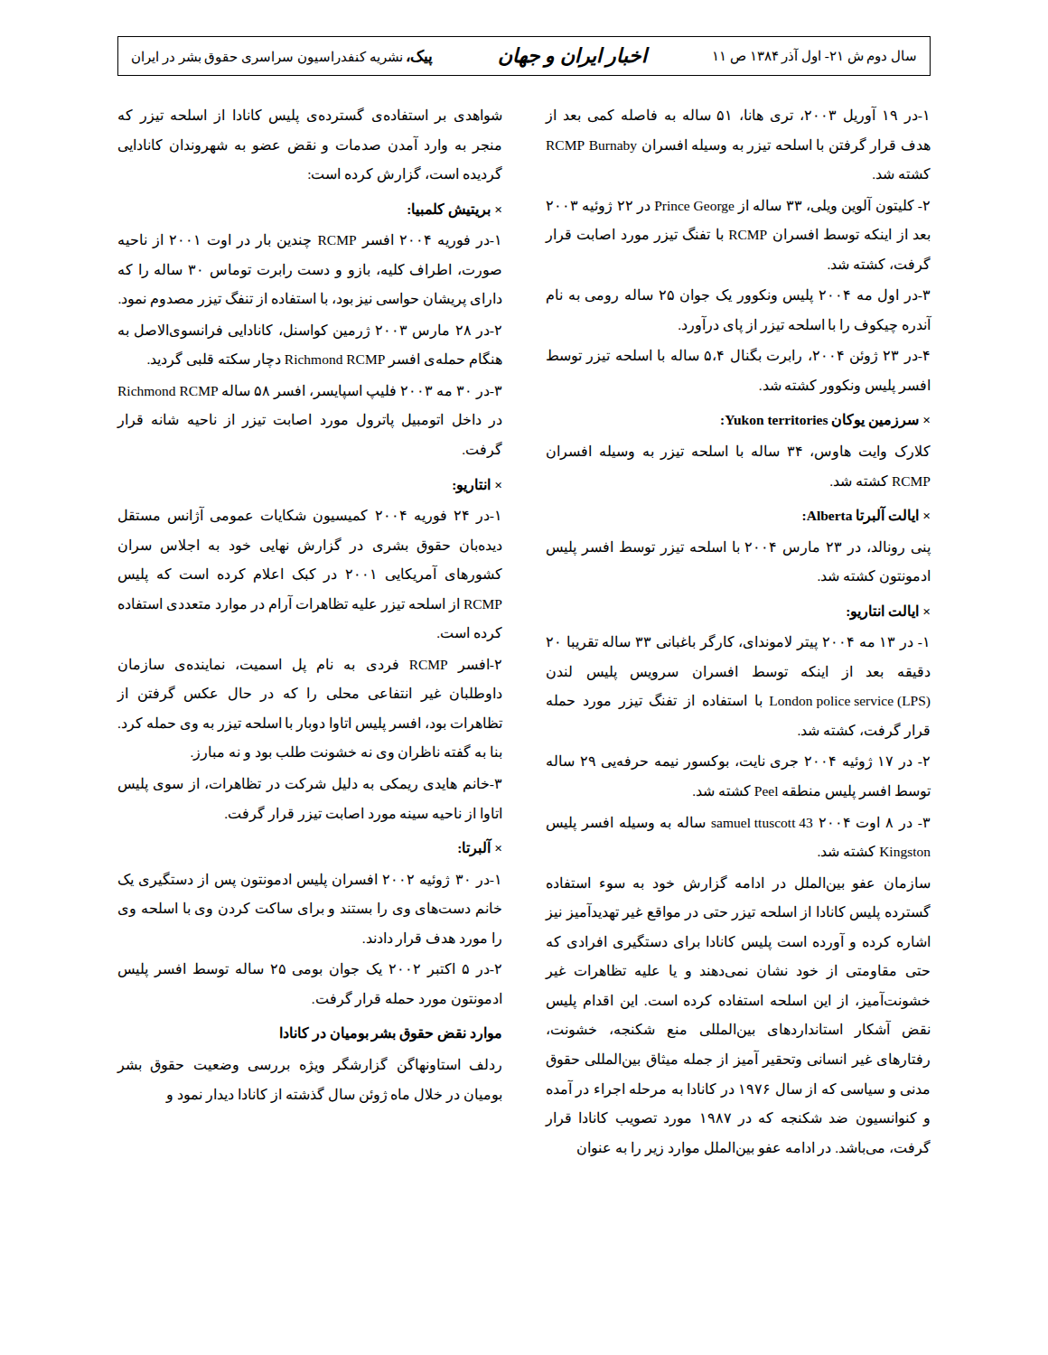سال دوم ش ۲۱- اول آذر ۱۳۸۴ ص ۱۱
اخبار ایران و جهان
پیک، نشریه کنفدراسیون سراسری حقوق بشر در ایران
۱-در ۱۹ آوریل ۲۰۰۳، تری هانا، ۵۱ ساله به فاصله کمی بعد از هدف قرار گرفتن با اسلحه تیزر به وسیله افسران Burnaby RCMP کشته شد.
۲- کلیتون آلوین ویلی، ۳۳ ساله از Prince George در ۲۲ ژوئیه ۲۰۰۳ بعد از اینکه توسط افسران RCMP با تفنگ تیزر مورد اصابت قرار گرفت، کشته شد.
۳-در اول مه ۲۰۰۴ پلیس ونکوور یک جوان ۲۵ ساله رومی به نام آندره چیکوف را با اسلحه تیزر از پای درآورد.
۴-در ۲۳ ژوئن ۲۰۰۴، رابرت بگنال ۵،۴ ساله با اسلحه تیزر توسط افسر پلیس ونکوور کشته شد.
× سرزمین یوکان Yukon territories:
کلارک وایت هاوس، ۳۴ ساله با اسلحه تیزر به وسیله افسران RCMP کشته شد.
× ایالت آلبرتا Alberta:
پنی رونالد، در ۲۳ مارس ۲۰۰۴ با اسلحه تیزر توسط افسر پلیس ادمونتون کشته شد.
× ایالت انتاریو:
۱- در ۱۳ مه ۲۰۰۴ پیتر لاموندای، کارگر باغبانی ۳۳ ساله تقریبا ۲۰ دقیقه بعد از اینکه توسط افسران سرویس پلیس لندن London police service (LPS) با استفاده از تفنگ تیزر مورد حمله قرار گرفت، کشته شد.
۲- در ۱۷ ژوئیه ۲۰۰۴ جری نایت، بوکسور نیمه حرفه‌یی ۲۹ ساله توسط افسر پلیس منطقه Peel کشته شد.
۳- در ۸ اوت ۲۰۰۴ samuel ttuscott 43 ساله به وسیله افسر پلیس Kingston کشته شد.
سازمان عفو بین‌الملل در ادامه گزارش خود به سوء استفاده گسترده پلیس کانادا از اسلحه تیزر حتی در مواقع غیر تهدیدآمیز نیز اشاره کرده و آورده است پلیس کانادا برای دستگیری افرادی که حتی مقاومتی از خود نشان نمی‌دهند و یا علیه تظاهرات غیر خشونت‌آمیز، از این اسلحه استفاده کرده است. این اقدام پلیس نقض آشکار استانداردهای بین‌المللی منع شکنجه، خشونت، رفتارهای غیر انسانی وتحقیر آمیز از جمله میثاق بین‌المللی حقوق مدنی و سیاسی که از سال ۱۹۷۶ در کانادا به مرحله اجراء در آمده و کنوانسیون ضد شکنجه که در ۱۹۸۷ مورد تصویب کانادا قرار گرفت، می‌باشد. در ادامه عفو بین‌الملل موارد زیر را به عنوان
شواهدی بر استفاده‌ی گسترده‌ی پلیس کانادا از اسلحه تیزر که منجر به وارد آمدن صدمات و نقض عضو به شهروندان کانادایی گردیده است، گزارش کرده است:
× بریتیش کلمبیا:
۱-در فوریه ۲۰۰۴ افسر RCMP چندین بار در اوت ۲۰۰۱ از ناحیه صورت، اطراف کلیه، بازو و دست رابرت توماس ۳۰ ساله را که دارای پریشان حواسی نیز بود، با استفاده از تنفگ تیزر مصدوم نمود.
۲-در ۲۸ مارس ۲۰۰۳ ژرمین کواسنل، کانادایی فرانسوی‌الاصل به هنگام حمله‌ی افسر Richmond RCMP دچار سکته قلبی گردید.
۳-در ۳۰ مه ۲۰۰۳ فلیپ اسپایسر، افسر ۵۸ ساله Richmond RCMP در داخل اتومبیل پاترول مورد اصابت تیزر از ناحیه شانه قرار گرفت.
× انتاریو:
۱-در ۲۴ فوریه ۲۰۰۴ کمیسیون شکایات عمومی آژانس مستقل دیده‌بان حقوق بشری در گزارش نهایی خود به اجلاس سران کشورهای آمریکایی ۲۰۰۱ در کبک اعلام کرده است که پلیس RCMP از اسلحه تیزر علیه تظاهرات آرام در موارد متعددی استفاده کرده است.
۲-افسر RCMP فردی به نام پل اسمیت، نماینده‌ی سازمان داوطلبان غیر انتفاعی محلی را که در حال عکس گرفتن از تظاهرات بود، افسر پلیس اتاوا دوبار با اسلحه تیزر به وی حمله کرد. بنا به گفته ناظران وی نه خشونت طلب بود و نه مبارز.
۳-خانم هایدی ریمکی به دلیل شرکت در تظاهرات، از سوی پلیس اتاوا از ناحیه سینه مورد اصابت تیزر قرار گرفت.
× آلبرتا:
۱-در ۳۰ ژوئیه ۲۰۰۲ افسران پلیس ادمونتون پس از دستگیری یک خانم دست‌های وی را بستند و برای ساکت کردن وی با اسلحه وی را مورد هدف قرار دادند.
۲-در ۵ اکتبر ۲۰۰۲ یک جوان بومی ۲۵ ساله توسط افسر پلیس ادمونتون مورد حمله قرار گرفت.
موارد نقض حقوق بشر بومیان در کانادا
ردلف استاونهاگن گزارشگر ویژه بررسی وضعیت حقوق بشر بومیان در خلال ماه ژوئن سال گذشته از کانادا دیدار نمود و